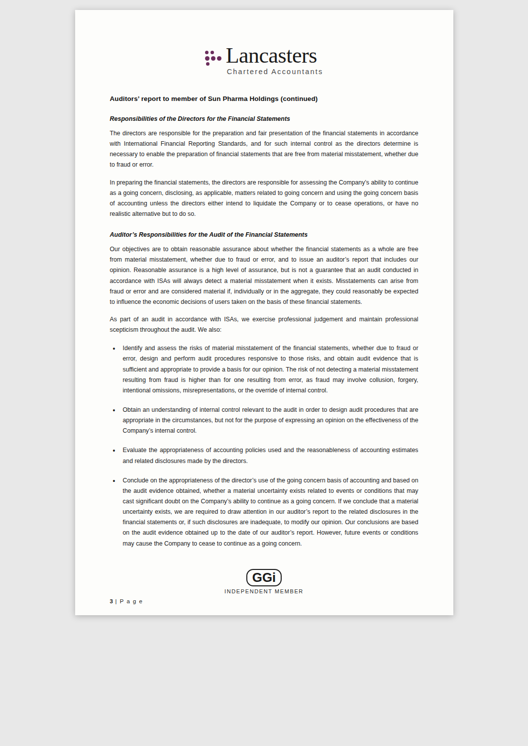Lancasters
Chartered Accountants
Auditors’ report to member of Sun Pharma Holdings (continued)
Responsibilities of the Directors for the Financial Statements
The directors are responsible for the preparation and fair presentation of the financial statements in accordance with International Financial Reporting Standards, and for such internal control as the directors determine is necessary to enable the preparation of financial statements that are free from material misstatement, whether due to fraud or error.
In preparing the financial statements, the directors are responsible for assessing the Company’s ability to continue as a going concern, disclosing, as applicable, matters related to going concern and using the going concern basis of accounting unless the directors either intend to liquidate the Company or to cease operations, or have no realistic alternative but to do so.
Auditor’s Responsibilities for the Audit of the Financial Statements
Our objectives are to obtain reasonable assurance about whether the financial statements as a whole are free from material misstatement, whether due to fraud or error, and to issue an auditor’s report that includes our opinion. Reasonable assurance is a high level of assurance, but is not a guarantee that an audit conducted in accordance with ISAs will always detect a material misstatement when it exists. Misstatements can arise from fraud or error and are considered material if, individually or in the aggregate, they could reasonably be expected to influence the economic decisions of users taken on the basis of these financial statements.
As part of an audit in accordance with ISAs, we exercise professional judgement and maintain professional scepticism throughout the audit. We also:
Identify and assess the risks of material misstatement of the financial statements, whether due to fraud or error, design and perform audit procedures responsive to those risks, and obtain audit evidence that is sufficient and appropriate to provide a basis for our opinion. The risk of not detecting a material misstatement resulting from fraud is higher than for one resulting from error, as fraud may involve collusion, forgery, intentional omissions, misrepresentations, or the override of internal control.
Obtain an understanding of internal control relevant to the audit in order to design audit procedures that are appropriate in the circumstances, but not for the purpose of expressing an opinion on the effectiveness of the Company’s internal control.
Evaluate the appropriateness of accounting policies used and the reasonableness of accounting estimates and related disclosures made by the directors.
Conclude on the appropriateness of the director’s use of the going concern basis of accounting and based on the audit evidence obtained, whether a material uncertainty exists related to events or conditions that may cast significant doubt on the Company’s ability to continue as a going concern. If we conclude that a material uncertainty exists, we are required to draw attention in our auditor’s report to the related disclosures in the financial statements or, if such disclosures are inadequate, to modify our opinion. Our conclusions are based on the audit evidence obtained up to the date of our auditor’s report. However, future events or conditions may cause the Company to cease to continue as a going concern.
GGi
INDEPENDENT MEMBER
3 | P a g e